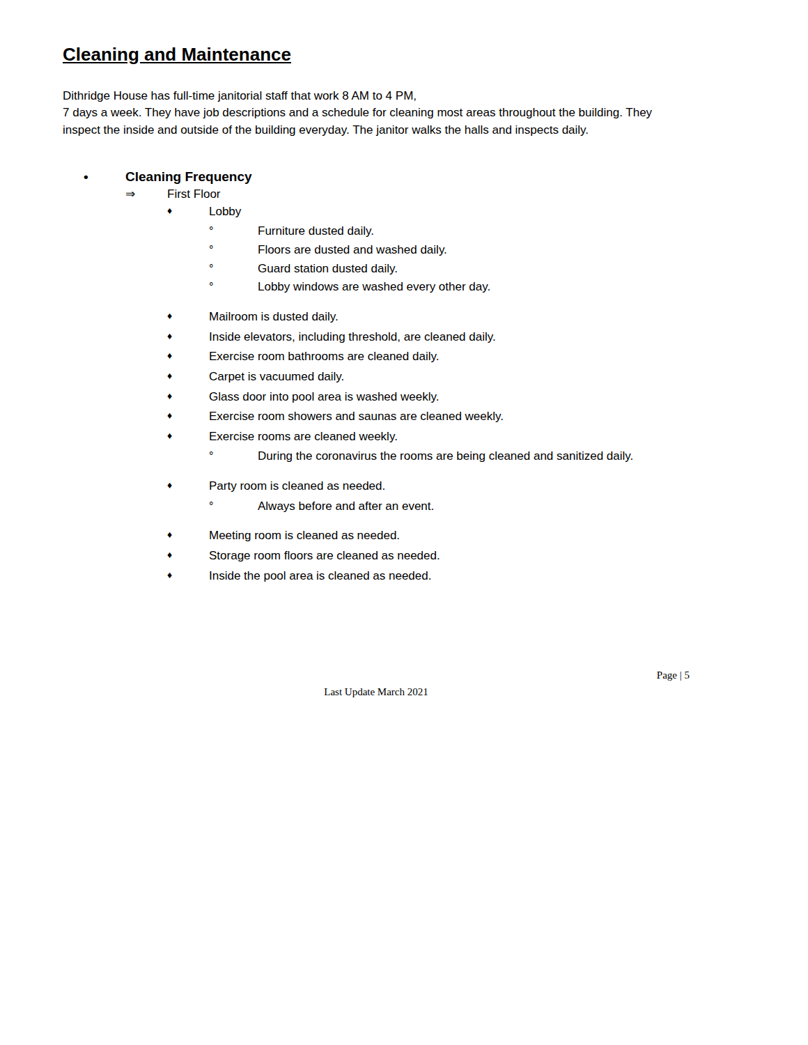Cleaning and Maintenance
Dithridge House has full-time janitorial staff that work 8 AM to 4 PM,
7 days a week. They have job descriptions and a schedule for cleaning most areas throughout the building. They inspect the inside and outside of the building everyday. The janitor walks the halls and inspects daily.
Cleaning Frequency
First Floor
Lobby
Furniture dusted daily.
Floors are dusted and washed daily.
Guard station dusted daily.
Lobby windows are washed every other day.
Mailroom is dusted daily.
Inside elevators, including threshold, are cleaned daily.
Exercise room bathrooms are cleaned daily.
Carpet is vacuumed daily.
Glass door into pool area is washed weekly.
Exercise room showers and saunas are cleaned weekly.
Exercise rooms are cleaned weekly.
During the coronavirus the rooms are being cleaned and sanitized daily.
Party room is cleaned as needed.
Always before and after an event.
Meeting room is cleaned as needed.
Storage room floors are cleaned as needed.
Inside the pool area is cleaned as needed.
Page | 5
Last Update March 2021